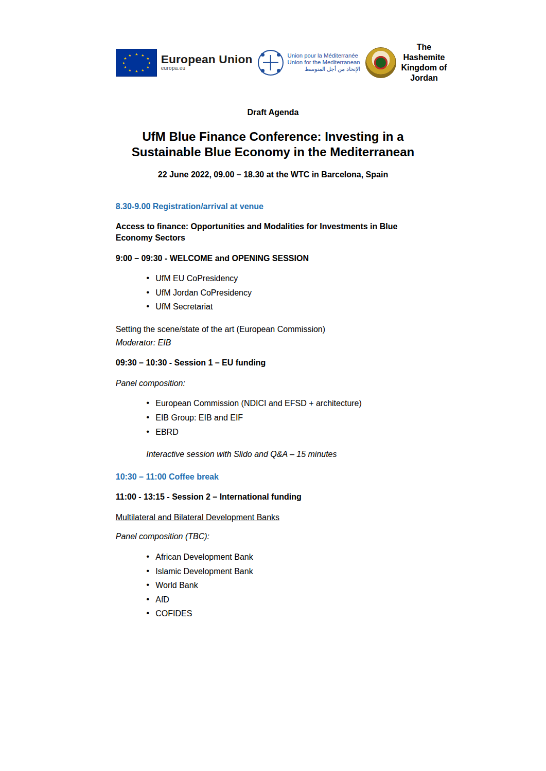★ ★ ★ ★ ★ ★ ★ ★ ★ ★ ★ ★
European Union
europa.eu
Union pour la Méditerranée
Union for the Mediterranean
الإتحاد من أجل المتوسط
The
Hashemite
Kingdom of
Jordan
Draft Agenda
UfM Blue Finance Conference: Investing in a Sustainable Blue Economy in the Mediterranean
22 June 2022, 09.00 – 18.30 at the WTC in Barcelona, Spain
8.30-9.00 Registration/arrival at venue
Access to finance: Opportunities and Modalities for Investments in Blue Economy Sectors
9:00 – 09:30 - WELCOME and OPENING SESSION
UfM EU CoPresidency
UfM Jordan CoPresidency
UfM Secretariat
Setting the scene/state of the art (European Commission)
Moderator: EIB
09:30 – 10:30 - Session 1 – EU funding
Panel composition:
European Commission (NDICI and EFSD + architecture)
EIB Group: EIB and EIF
EBRD
Interactive session with Slido and Q&A – 15 minutes
10:30 – 11:00 Coffee break
11:00 - 13:15 - Session 2 – International funding
Multilateral and Bilateral Development Banks
Panel composition (TBC):
African Development Bank
Islamic Development Bank
World Bank
AfD
COFIDES